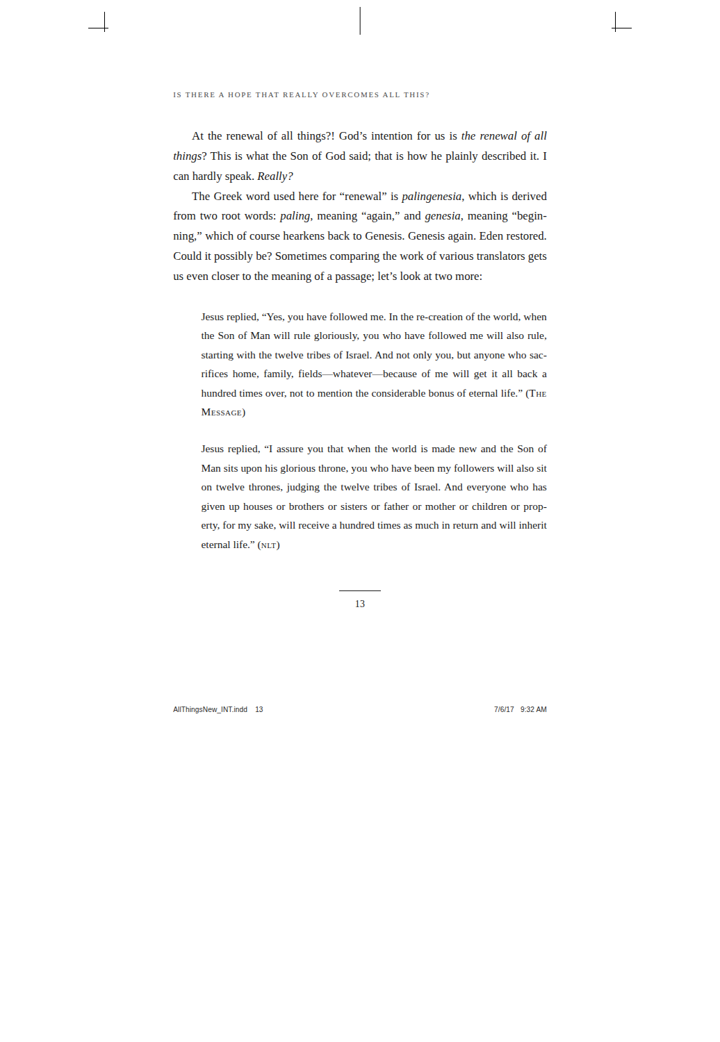Is There a Hope That Really Overcomes All This?
At the renewal of all things?! God’s intention for us is the renewal of all things? This is what the Son of God said; that is how he plainly described it. I can hardly speak. Really?
The Greek word used here for “renewal” is palingenesia, which is derived from two root words: paling, meaning “again,” and genesia, meaning “beginning,” which of course hearkens back to Genesis. Genesis again. Eden restored. Could it possibly be? Sometimes comparing the work of various translators gets us even closer to the meaning of a passage; let’s look at two more:
Jesus replied, “Yes, you have followed me. In the re-creation of the world, when the Son of Man will rule gloriously, you who have followed me will also rule, starting with the twelve tribes of Israel. And not only you, but anyone who sacrifices home, family, fields—whatever—because of me will get it all back a hundred times over, not to mention the considerable bonus of eternal life.” (The Message)
Jesus replied, “I assure you that when the world is made new and the Son of Man sits upon his glorious throne, you who have been my followers will also sit on twelve thrones, judging the twelve tribes of Israel. And everyone who has given up houses or brothers or sisters or father or mother or children or property, for my sake, will receive a hundred times as much in return and will inherit eternal life.” (nlt)
13
AllThingsNew_INT.indd13
7/6/179:32 AM